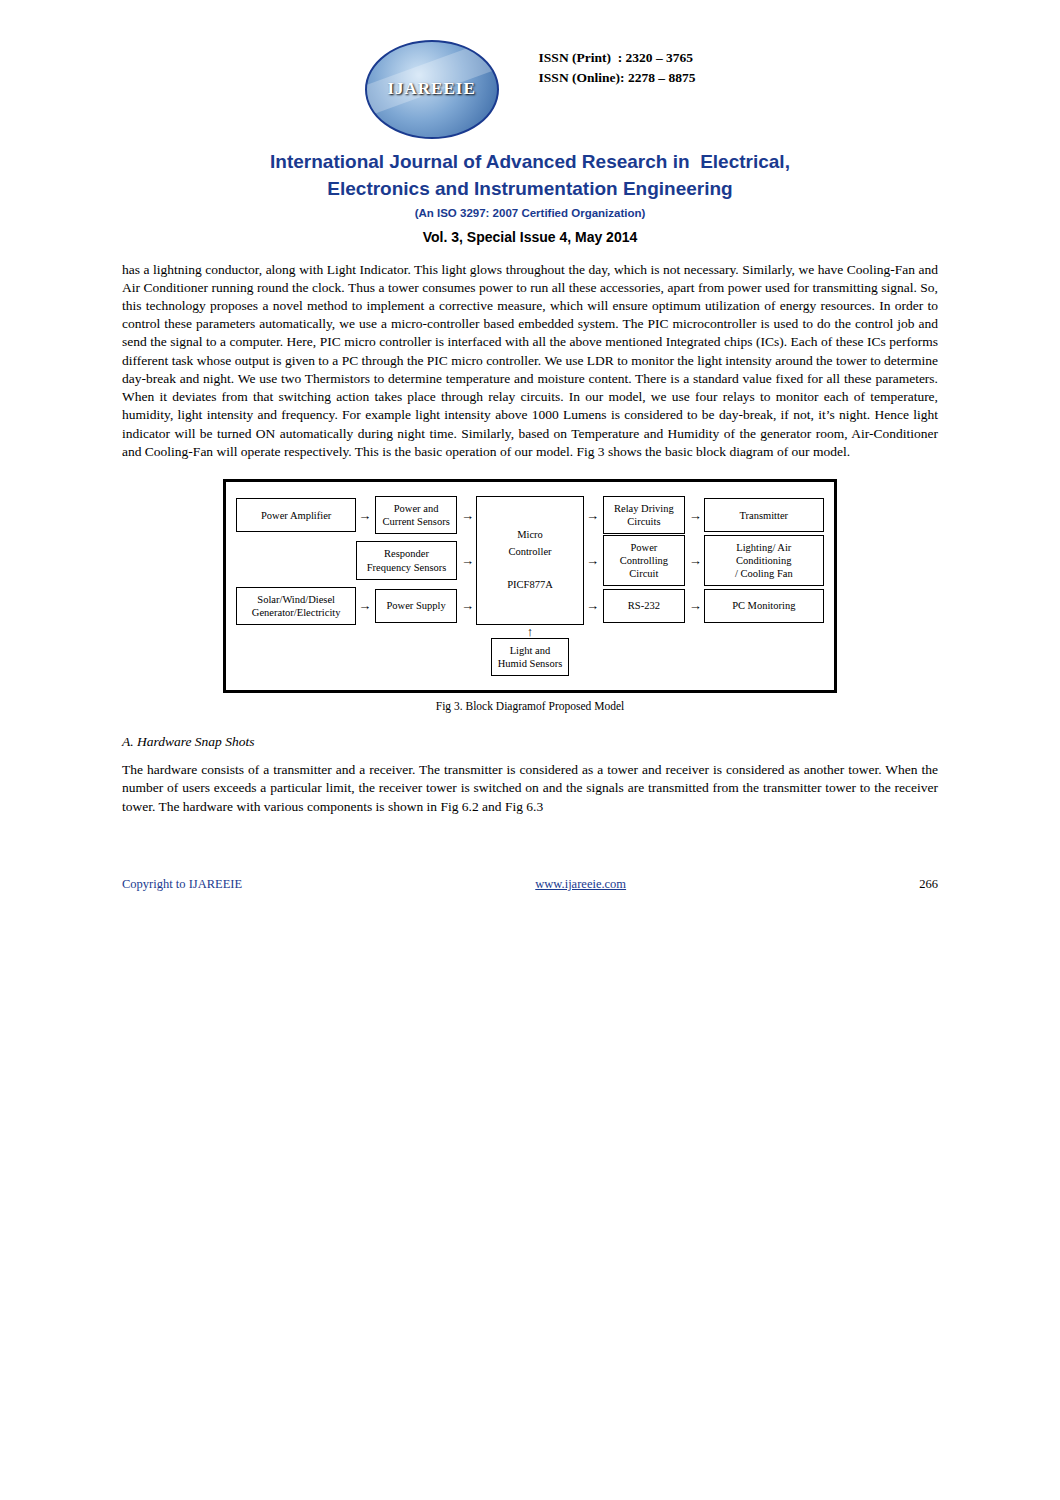IJAREEIE
ISSN (Print) : 2320 – 3765
ISSN (Online): 2278 – 8875
International Journal of Advanced Research in Electrical, Electronics and Instrumentation Engineering
(An ISO 3297: 2007 Certified Organization)
Vol. 3, Special Issue 4, May 2014
has a lightning conductor, along with Light Indicator. This light glows throughout the day, which is not necessary. Similarly, we have Cooling-Fan and Air Conditioner running round the clock. Thus a tower consumes power to run all these accessories, apart from power used for transmitting signal. So, this technology proposes a novel method to implement a corrective measure, which will ensure optimum utilization of energy resources. In order to control these parameters automatically, we use a micro-controller based embedded system. The PIC microcontroller is used to do the control job and send the signal to a computer. Here, PIC micro controller is interfaced with all the above mentioned Integrated chips (ICs). Each of these ICs performs different task whose output is given to a PC through the PIC micro controller. We use LDR to monitor the light intensity around the tower to determine day-break and night. We use two Thermistors to determine temperature and moisture content. There is a standard value fixed for all these parameters. When it deviates from that switching action takes place through relay circuits. In our model, we use four relays to monitor each of temperature, humidity, light intensity and frequency. For example light intensity above 1000 Lumens is considered to be day-break, if not, it’s night. Hence light indicator will be turned ON automatically during night time. Similarly, based on Temperature and Humidity of the generator room, Air-Conditioner and Cooling-Fan will operate respectively. This is the basic operation of our model. Fig 3 shows the basic block diagram of our model.
Power Amplifier
→
Power and
Current Sensors
→
Micro
Controller
PICF877A
→
Relay Driving
Circuits
→
Transmitter
Responder
Frequency Sensors
→
→
Power Controlling
Circuit
→
Lighting/ Air
Conditioning
/ Cooling Fan
Solar/Wind/Diesel
Generator/Electricity
→
Power Supply
→
→
RS-232
→
PC Monitoring
↑
Light and
Humid Sensors
Fig 3. Block Diagramof Proposed Model
A. Hardware Snap Shots
The hardware consists of a transmitter and a receiver. The transmitter is considered as a tower and receiver is considered as another tower. When the number of users exceeds a particular limit, the receiver tower is switched on and the signals are transmitted from the transmitter tower to the receiver tower. The hardware with various components is shown in Fig 6.2 and Fig 6.3
Copyright to IJAREEIE www.ijareeie.com 266